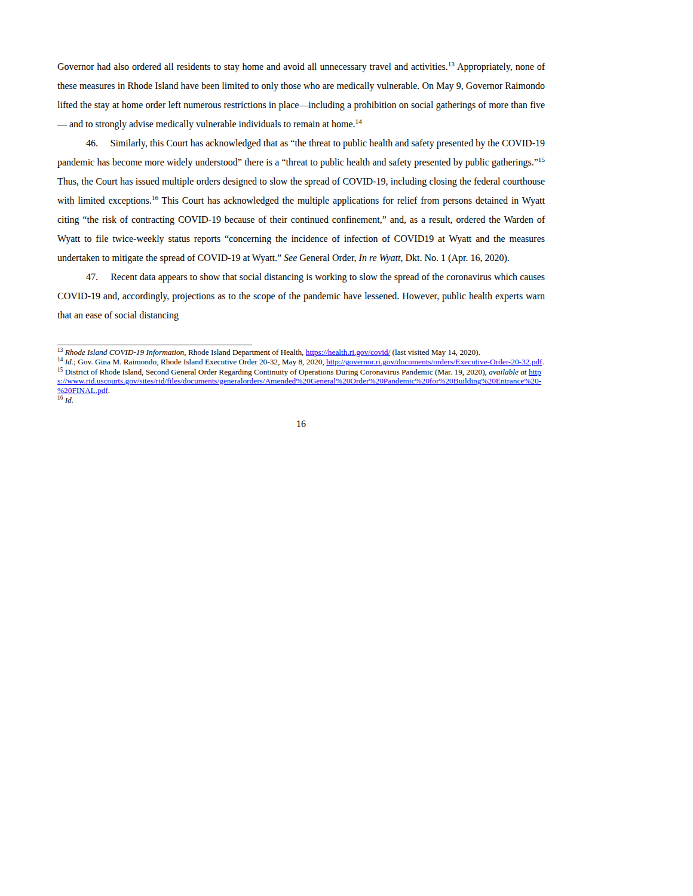Governor had also ordered all residents to stay home and avoid all unnecessary travel and activities.13 Appropriately, none of these measures in Rhode Island have been limited to only those who are medically vulnerable. On May 9, Governor Raimondo lifted the stay at home order left numerous restrictions in place—including a prohibition on social gatherings of more than five— and to strongly advise medically vulnerable individuals to remain at home.14
46. Similarly, this Court has acknowledged that as “the threat to public health and safety presented by the COVID-19 pandemic has become more widely understood” there is a “threat to public health and safety presented by public gatherings.”15 Thus, the Court has issued multiple orders designed to slow the spread of COVID-19, including closing the federal courthouse with limited exceptions.16 This Court has acknowledged the multiple applications for relief from persons detained in Wyatt citing “the risk of contracting COVID-19 because of their continued confinement,” and, as a result, ordered the Warden of Wyatt to file twice-weekly status reports “concerning the incidence of infection of COVID19 at Wyatt and the measures undertaken to mitigate the spread of COVID-19 at Wyatt.” See General Order, In re Wyatt, Dkt. No. 1 (Apr. 16, 2020).
47. Recent data appears to show that social distancing is working to slow the spread of the coronavirus which causes COVID-19 and, accordingly, projections as to the scope of the pandemic have lessened. However, public health experts warn that an ease of social distancing
13 Rhode Island COVID-19 Information, Rhode Island Department of Health, https://health.ri.gov/covid/ (last visited May 14, 2020).
14 Id.; Gov. Gina M. Raimondo, Rhode Island Executive Order 20-32, May 8, 2020, http://governor.ri.gov/documents/orders/Executive-Order-20-32.pdf.
15 District of Rhode Island, Second General Order Regarding Continuity of Operations During Coronavirus Pandemic (Mar. 19, 2020), available at https://www.rid.uscourts.gov/sites/rid/files/documents/generalorders/Amended%20General%20Order%20Pandemic%20for%20Building%20Entrance%20-%20FINAL.pdf.
16 Id.
16